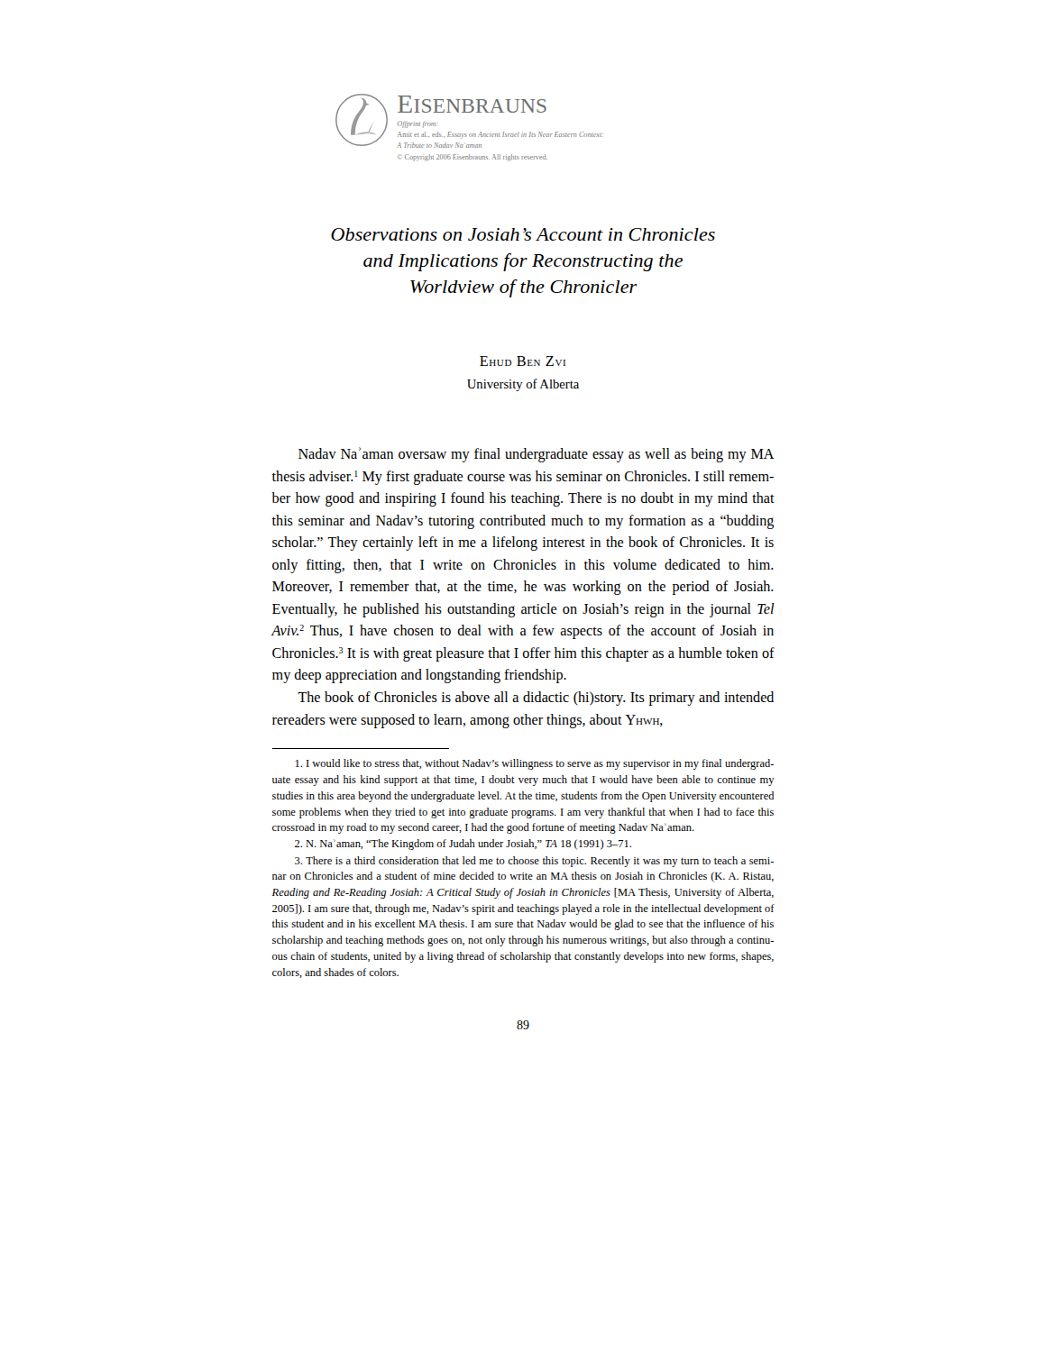EISENBRAUNS
Offprint from:
Amit et al., eds., Essays on Ancient Israel in Its Near Eastern Context:
A Tribute to Nadav Naʾaman
© Copyright 2006 Eisenbrauns. All rights reserved.
Observations on Josiah’s Account in Chronicles
and Implications for Reconstructing the
Worldview of the Chronicler
Ehud Ben Zvi
University of Alberta
Nadav Naʾaman oversaw my final undergraduate essay as well as being my MA thesis adviser.1 My first graduate course was his seminar on Chronicles. I still remember how good and inspiring I found his teaching. There is no doubt in my mind that this seminar and Nadav’s tutoring contributed much to my formation as a “budding scholar.” They certainly left in me a lifelong interest in the book of Chronicles. It is only fitting, then, that I write on Chronicles in this volume dedicated to him. Moreover, I remember that, at the time, he was working on the period of Josiah. Eventually, he published his outstanding article on Josiah’s reign in the journal Tel Aviv.2 Thus, I have chosen to deal with a few aspects of the account of Josiah in Chronicles.3 It is with great pleasure that I offer him this chapter as a humble token of my deep appreciation and longstanding friendship.
The book of Chronicles is above all a didactic (hi)story. Its primary and intended rereaders were supposed to learn, among other things, about Yhwh,
1. I would like to stress that, without Nadav’s willingness to serve as my supervisor in my final undergraduate essay and his kind support at that time, I doubt very much that I would have been able to continue my studies in this area beyond the undergraduate level. At the time, students from the Open University encountered some problems when they tried to get into graduate programs. I am very thankful that when I had to face this crossroad in my road to my second career, I had the good fortune of meeting Nadav Naʾaman.
2. N. Naʾaman, “The Kingdom of Judah under Josiah,” TA 18 (1991) 3–71.
3. There is a third consideration that led me to choose this topic. Recently it was my turn to teach a seminar on Chronicles and a student of mine decided to write an MA thesis on Josiah in Chronicles (K. A. Ristau, Reading and Re-Reading Josiah: A Critical Study of Josiah in Chronicles [MA Thesis, University of Alberta, 2005]). I am sure that, through me, Nadav’s spirit and teachings played a role in the intellectual development of this student and in his excellent MA thesis. I am sure that Nadav would be glad to see that the influence of his scholarship and teaching methods goes on, not only through his numerous writings, but also through a continuous chain of students, united by a living thread of scholarship that constantly develops into new forms, shapes, colors, and shades of colors.
89